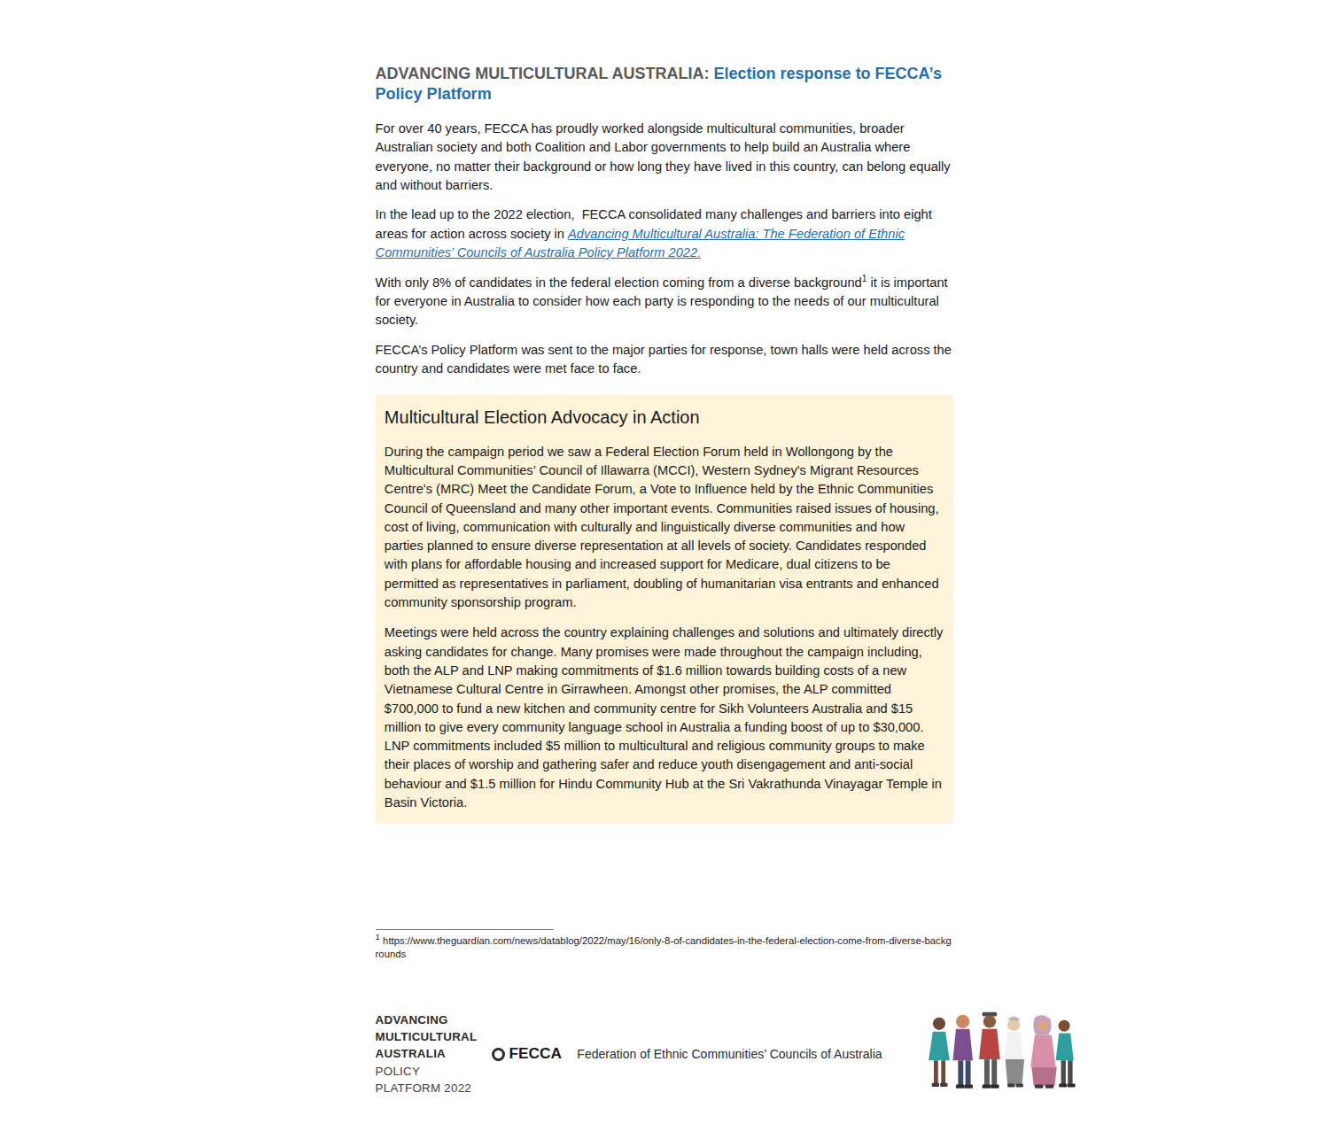ADVANCING MULTICULTURAL AUSTRALIA: Election response to FECCA’s Policy Platform
For over 40 years, FECCA has proudly worked alongside multicultural communities, broader Australian society and both Coalition and Labor governments to help build an Australia where everyone, no matter their background or how long they have lived in this country, can belong equally and without barriers.
In the lead up to the 2022 election, FECCA consolidated many challenges and barriers into eight areas for action across society in Advancing Multicultural Australia: The Federation of Ethnic Communities’ Councils of Australia Policy Platform 2022.
With only 8% of candidates in the federal election coming from a diverse background1 it is important for everyone in Australia to consider how each party is responding to the needs of our multicultural society.
FECCA’s Policy Platform was sent to the major parties for response, town halls were held across the country and candidates were met face to face.
Multicultural Election Advocacy in Action
During the campaign period we saw a Federal Election Forum held in Wollongong by the Multicultural Communities’ Council of Illawarra (MCCI), Western Sydney's Migrant Resources Centre's (MRC) Meet the Candidate Forum, a Vote to Influence held by the Ethnic Communities Council of Queensland and many other important events. Communities raised issues of housing, cost of living, communication with culturally and linguistically diverse communities and how parties planned to ensure diverse representation at all levels of society. Candidates responded with plans for affordable housing and increased support for Medicare, dual citizens to be permitted as representatives in parliament, doubling of humanitarian visa entrants and enhanced community sponsorship program.
Meetings were held across the country explaining challenges and solutions and ultimately directly asking candidates for change. Many promises were made throughout the campaign including, both the ALP and LNP making commitments of $1.6 million towards building costs of a new Vietnamese Cultural Centre in Girrawheen. Amongst other promises, the ALP committed $700,000 to fund a new kitchen and community centre for Sikh Volunteers Australia and $15 million to give every community language school in Australia a funding boost of up to $30,000. LNP commitments included $5 million to multicultural and religious community groups to make their places of worship and gathering safer and reduce youth disengagement and anti-social behaviour and $1.5 million for Hindu Community Hub at the Sri Vakrathunda Vinayagar Temple in Basin Victoria.
1 https://www.theguardian.com/news/datablog/2022/may/16/only-8-of-candidates-in-the-federal-election-come-from-diverse-backgrounds
ADVANCING MULTICULTURAL AUSTRALIA POLICY PLATFORM 2022 FECCA Federation of Ethnic Communities’ Councils of Australia